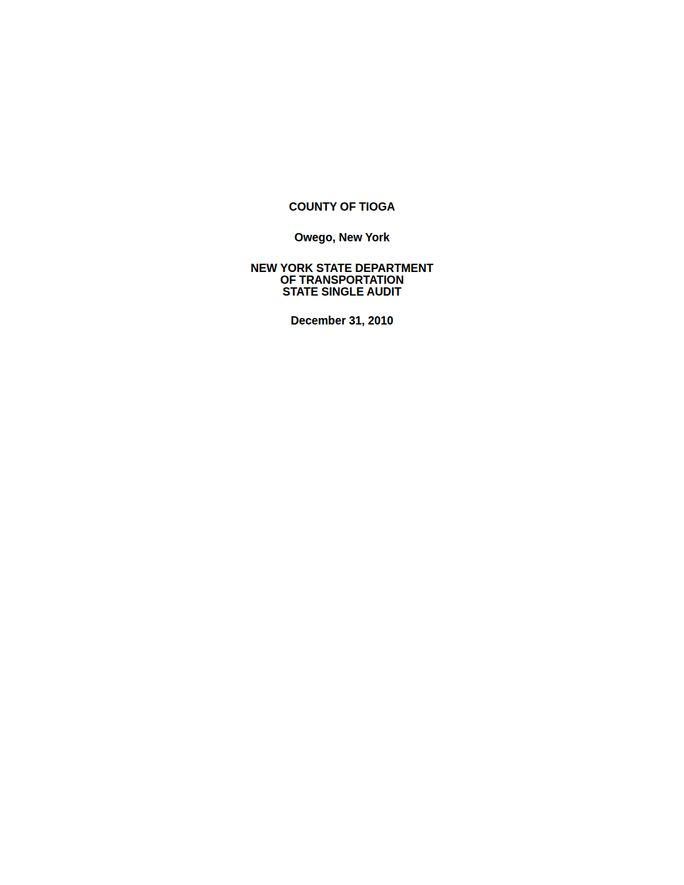COUNTY OF TIOGA
Owego, New York
NEW YORK STATE DEPARTMENT
OF TRANSPORTATION
STATE SINGLE AUDIT
December 31, 2010